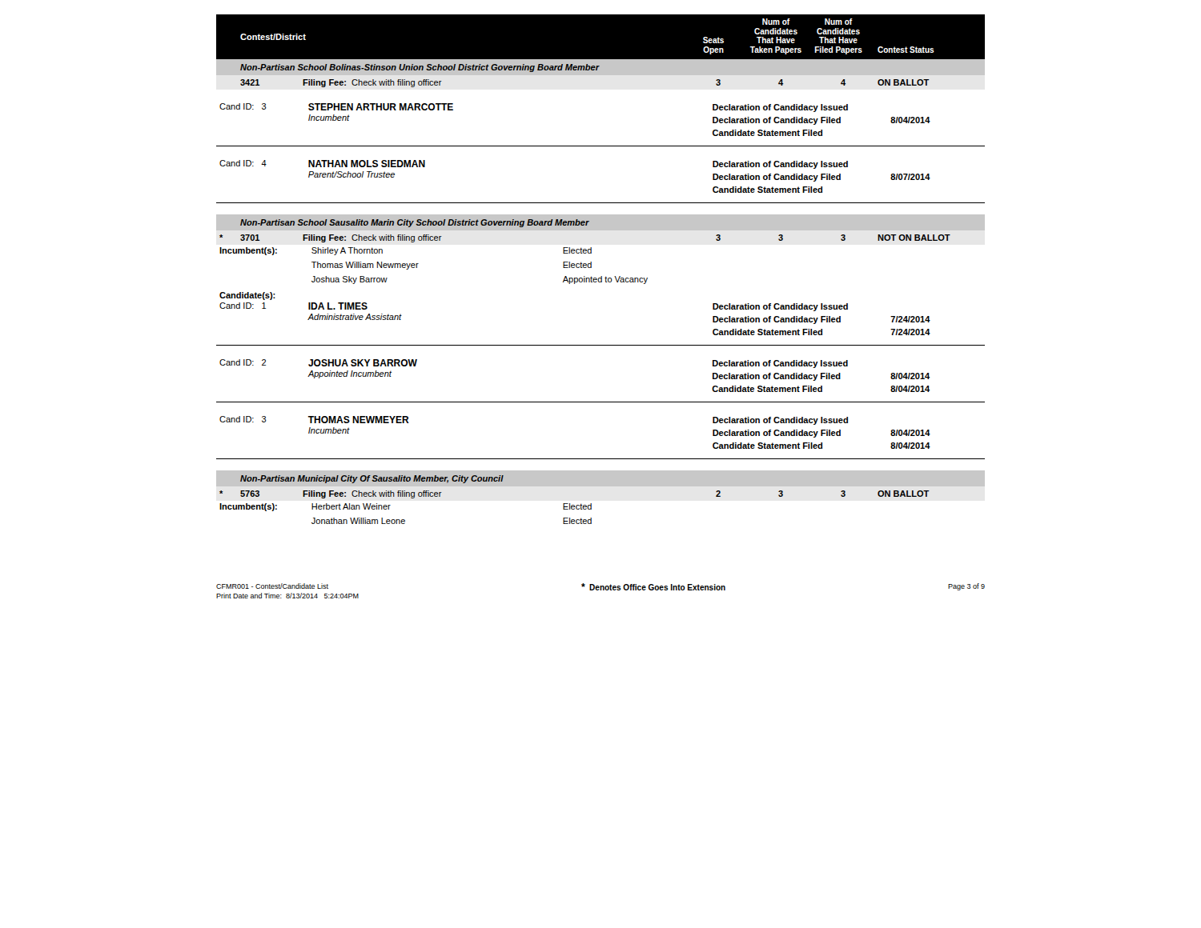| Contest/District | Seats Open | Num of Candidates That Have Taken Papers | Num of Candidates That Have Filed Papers | Contest Status |
Non-Partisan School Bolinas-Stinson Union School District Governing Board Member
| | 3421 | Filing Fee: Check with filing officer | | 3 | 4 | 4 | ON BALLOT |
| Cand ID: 3 | STEPHEN ARTHUR MARCOTTE Incumbent | | Declaration of Candidacy Issued Declaration of Candidacy Filed Candidate Statement Filed | 8/04/2014 |
| Cand ID: 4 | NATHAN MOLS SIEDMAN Parent/School Trustee | | Declaration of Candidacy Issued Declaration of Candidacy Filed Candidate Statement Filed | 8/07/2014 |
Non-Partisan School Sausalito Marin City School District Governing Board Member
| * | 3701 | Filing Fee: Check with filing officer | | 3 | 3 | 3 | NOT ON BALLOT |
| Incumbent(s): | Shirley A Thornton | Elected | | |
| | Thomas William Newmeyer | Elected | | |
| | Joshua Sky Barrow | Appointed to Vacancy | | |
Candidate(s):
| Cand ID: 1 | IDA L. TIMES Administrative Assistant | | Declaration of Candidacy Issued Declaration of Candidacy Filed Candidate Statement Filed | 7/24/2014 7/24/2014 |
| Cand ID: 2 | JOSHUA SKY BARROW Appointed Incumbent | | Declaration of Candidacy Issued Declaration of Candidacy Filed Candidate Statement Filed | 8/04/2014 8/04/2014 |
| Cand ID: 3 | THOMAS NEWMEYER Incumbent | | Declaration of Candidacy Issued Declaration of Candidacy Filed Candidate Statement Filed | 8/04/2014 8/04/2014 |
Non-Partisan Municipal City Of Sausalito Member, City Council
| * | 5763 | Filing Fee: Check with filing officer | | 2 | 3 | 3 | ON BALLOT |
| Incumbent(s): | Herbert Alan Weiner | Elected | | |
| | Jonathan William Leone | Elected | | |
CFMR001 - Contest/Candidate List
Print Date and Time: 8/13/2014 5:24:04PM
Page 3 of 9
* Denotes Office Goes Into Extension